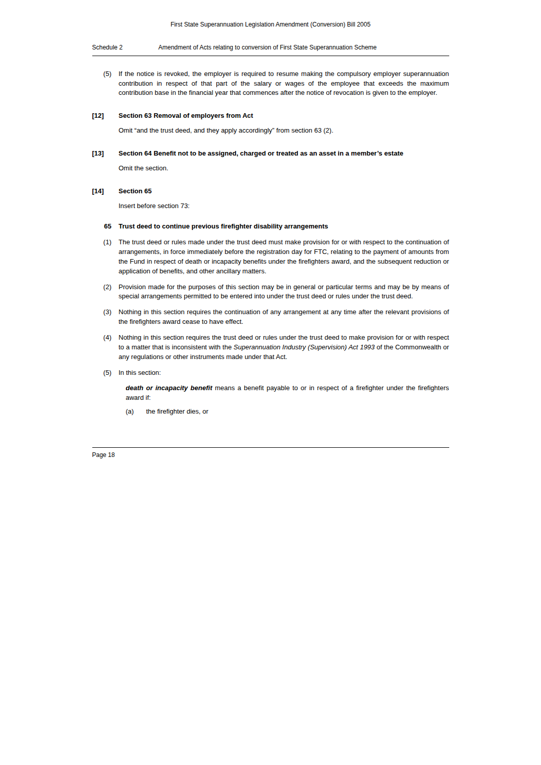First State Superannuation Legislation Amendment (Conversion) Bill 2005
Schedule 2
Amendment of Acts relating to conversion of First State Superannuation Scheme
(5)
If the notice is revoked, the employer is required to resume making the compulsory employer superannuation contribution in respect of that part of the salary or wages of the employee that exceeds the maximum contribution base in the financial year that commences after the notice of revocation is given to the employer.
[12]
Section 63 Removal of employers from Act
Omit “and the trust deed, and they apply accordingly” from section 63 (2).
[13]
Section 64 Benefit not to be assigned, charged or treated as an asset in a member’s estate
Omit the section.
[14]
Section 65
Insert before section 73:
65
Trust deed to continue previous firefighter disability arrangements
(1)
The trust deed or rules made under the trust deed must make provision for or with respect to the continuation of arrangements, in force immediately before the registration day for FTC, relating to the payment of amounts from the Fund in respect of death or incapacity benefits under the firefighters award, and the subsequent reduction or application of benefits, and other ancillary matters.
(2)
Provision made for the purposes of this section may be in general or particular terms and may be by means of special arrangements permitted to be entered into under the trust deed or rules under the trust deed.
(3)
Nothing in this section requires the continuation of any arrangement at any time after the relevant provisions of the firefighters award cease to have effect.
(4)
Nothing in this section requires the trust deed or rules under the trust deed to make provision for or with respect to a matter that is inconsistent with the Superannuation Industry (Supervision) Act 1993 of the Commonwealth or any regulations or other instruments made under that Act.
(5)
In this section:
death or incapacity benefit means a benefit payable to or in respect of a firefighter under the firefighters award if:
(a)
the firefighter dies, or
Page 18